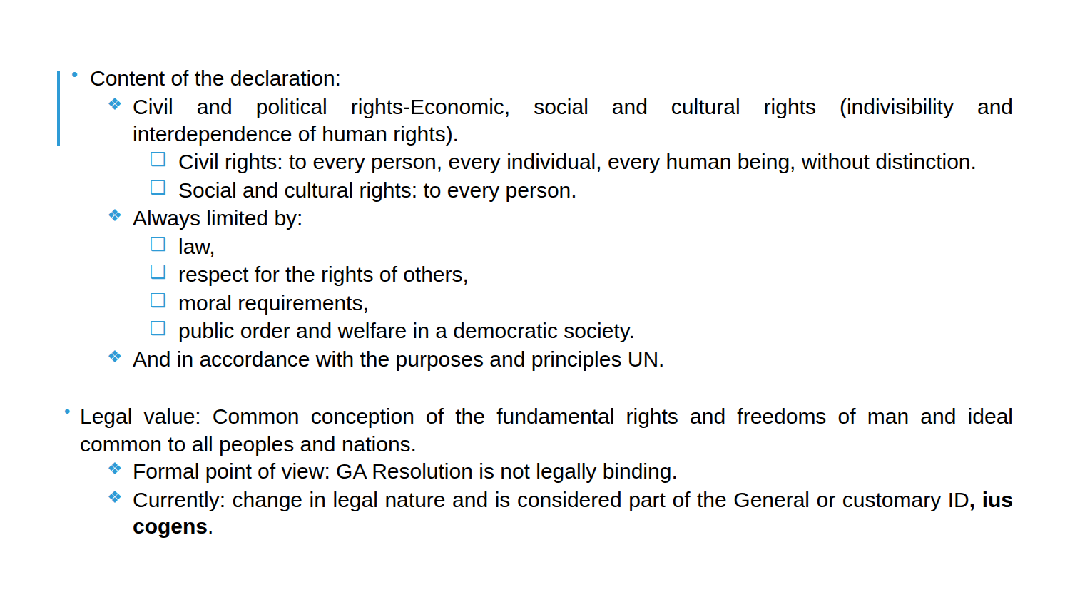Content of the declaration:
Civil and political rights-Economic, social and cultural rights (indivisibility and interdependence of human rights).
Civil rights: to every person, every individual, every human being, without distinction.
Social and cultural rights: to every person.
Always limited by:
law,
respect for the rights of others,
moral requirements,
public order and welfare in a democratic society.
And in accordance with the purposes and principles UN.
Legal value: Common conception of the fundamental rights and freedoms of man and ideal common to all peoples and nations.
Formal point of view: GA Resolution is not legally binding.
Currently: change in legal nature and is considered part of the General or customary ID, ius cogens.